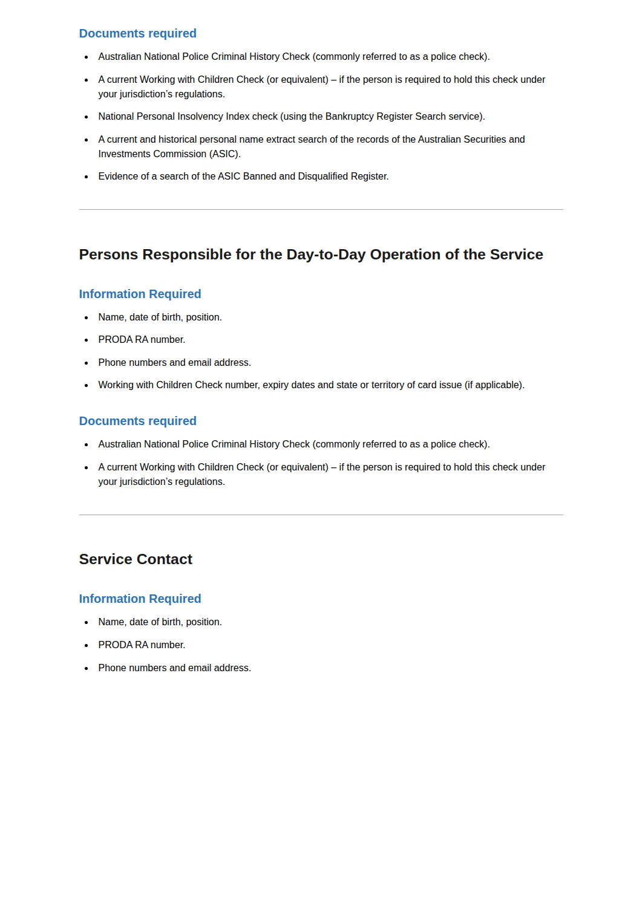Documents required
Australian National Police Criminal History Check (commonly referred to as a police check).
A current Working with Children Check (or equivalent) – if the person is required to hold this check under your jurisdiction’s regulations.
National Personal Insolvency Index check (using the Bankruptcy Register Search service).
A current and historical personal name extract search of the records of the Australian Securities and Investments Commission (ASIC).
Evidence of a search of the ASIC Banned and Disqualified Register.
Persons Responsible for the Day-to-Day Operation of the Service
Information Required
Name, date of birth, position.
PRODA RA number.
Phone numbers and email address.
Working with Children Check number, expiry dates and state or territory of card issue (if applicable).
Documents required
Australian National Police Criminal History Check (commonly referred to as a police check).
A current Working with Children Check (or equivalent) – if the person is required to hold this check under your jurisdiction’s regulations.
Service Contact
Information Required
Name, date of birth, position.
PRODA RA number.
Phone numbers and email address.